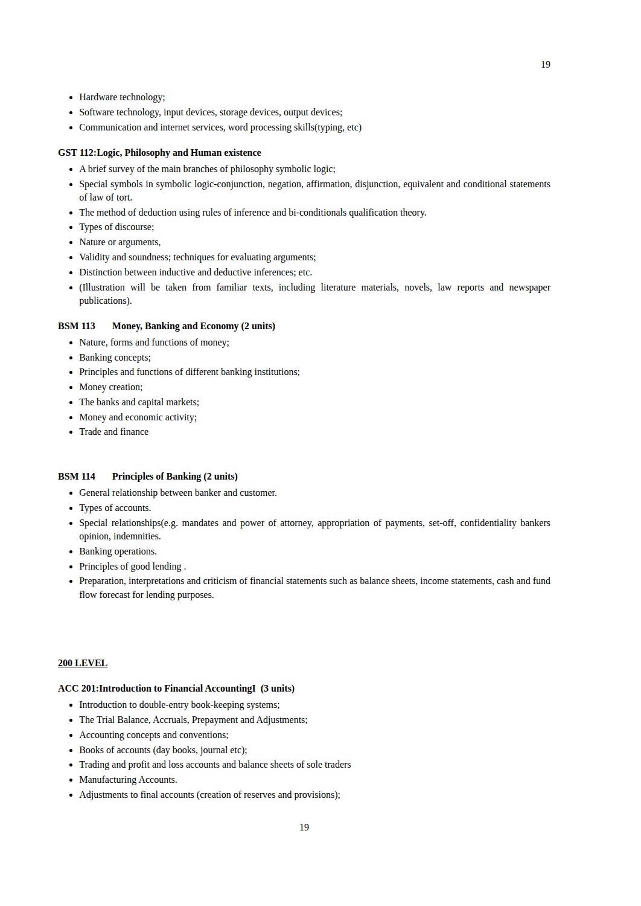19
Hardware technology;
Software technology, input devices, storage devices, output devices;
Communication and internet services, word processing skills(typing, etc)
GST 112:Logic, Philosophy and Human existence
A brief survey of the main branches of philosophy symbolic logic;
Special symbols in symbolic logic-conjunction, negation, affirmation, disjunction, equivalent and conditional statements of law of tort.
The method of deduction using rules of inference and bi-conditionals qualification theory.
Types of discourse;
Nature or arguments,
Validity and soundness; techniques for evaluating arguments;
Distinction between inductive and deductive inferences; etc.
(Illustration will be taken from familiar texts, including literature materials, novels, law reports and newspaper publications).
BSM 113 Money, Banking and Economy (2 units)
Nature, forms and functions of money;
Banking concepts;
Principles and functions of different banking institutions;
Money creation;
The banks and capital markets;
Money and economic activity;
Trade and finance
BSM 114 Principles of Banking (2 units)
General relationship between banker and customer.
Types of accounts.
Special relationships(e.g. mandates and power of attorney, appropriation of payments, set-off, confidentiality bankers opinion, indemnities.
Banking operations.
Principles of good lending .
Preparation, interpretations and criticism of financial statements such as balance sheets, income statements, cash and fund flow forecast for lending purposes.
200 LEVEL
ACC 201:Introduction to Financial AccountingI (3 units)
Introduction to double-entry book-keeping systems;
The Trial Balance, Accruals, Prepayment and Adjustments;
Accounting concepts and conventions;
Books of accounts (day books, journal etc);
Trading and profit and loss accounts and balance sheets of sole traders
Manufacturing Accounts.
Adjustments to final accounts (creation of reserves and provisions);
19